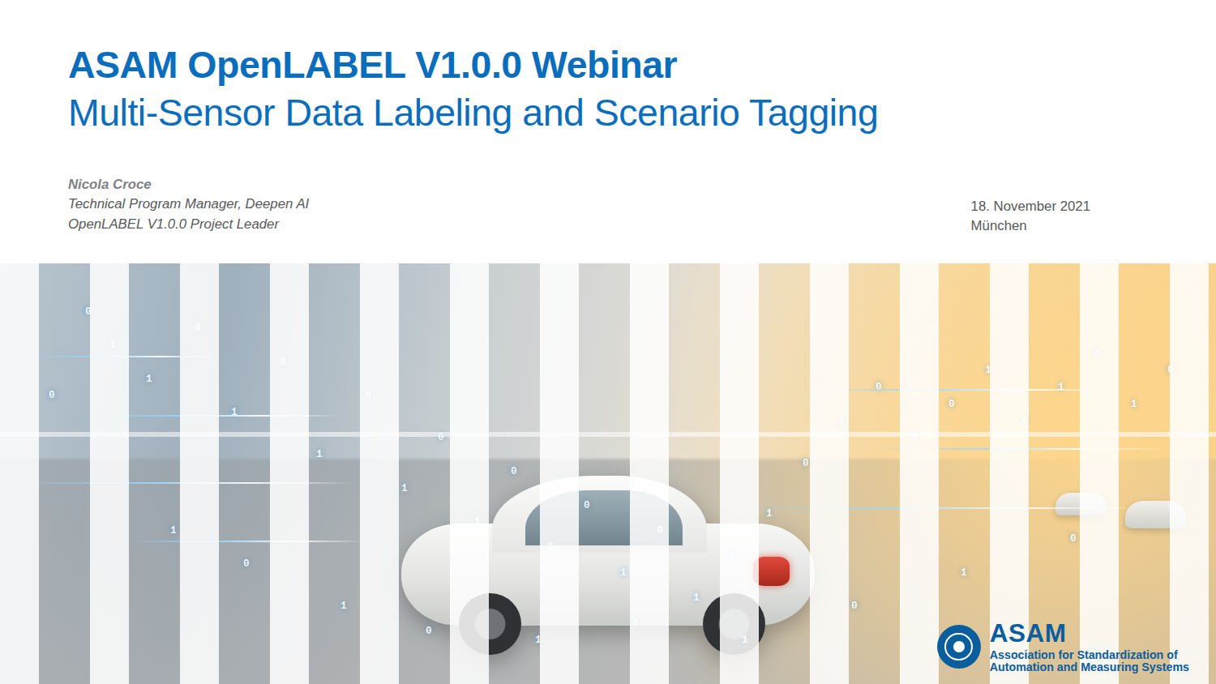ASAM OpenLABEL V1.0.0 Webinar Multi-Sensor Data Labeling and Scenario Tagging
Nicola Croce
Technical Program Manager, Deepen AI
OpenLABEL V1.0.0 Project Leader
18. November 2021
München
0 1 0 1 0 1 0 1 0 1 0 1 0 1 0 1 0 1 0 1 0 1 0 1 0 1 0 1 0 1 0 1 0 1 0 1 0 1 0 1 0
ASAM Association for Standardization of
Automation and Measuring Systems